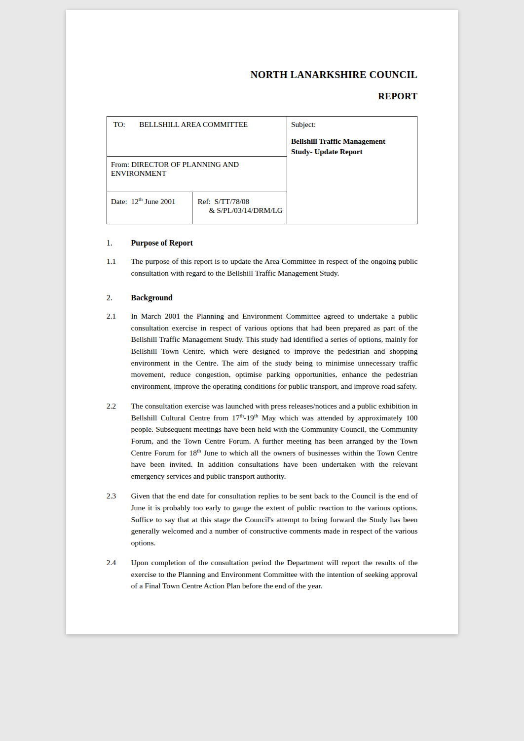NORTH LANARKSHIRE COUNCIL
REPORT
| TO: BELLSHILL AREA COMMITTEE | Subject: Bellshill Traffic Management Study- Update Report |
| From: DIRECTOR OF PLANNING AND ENVIRONMENT |
| / Date: 12 th June 2001 / Ref: S/TT/78/08 & S/PL/03/14/DRM/LG / |
1.
Purpose of Report
1.1
The purpose of this report is to update the Area Committee in respect of the ongoing public consultation with regard to the Bellshill Traffic Management Study.
2.
Background
2.1
In March 2001 the Planning and Environment Committee agreed to undertake a public consultation exercise in respect of various options that had been prepared as part of the Bellshill Traffic Management Study. This study had identified a series of options, mainly for Bellshill Town Centre, which were designed to improve the pedestrian and shopping environment in the Centre. The aim of the study being to minimise unnecessary traffic movement, reduce congestion, optimise parking opportunities, enhance the pedestrian environment, improve the operating conditions for public transport, and improve road safety.
2.2
The consultation exercise was launched with press releases/notices and a public exhibition in Bellshill Cultural Centre from 17th-19th May which was attended by approximately 100 people. Subsequent meetings have been held with the Community Council, the Community Forum, and the Town Centre Forum. A further meeting has been arranged by the Town Centre Forum for 18th June to which all the owners of businesses within the Town Centre have been invited. In addition consultations have been undertaken with the relevant emergency services and public transport authority.
2.3
Given that the end date for consultation replies to be sent back to the Council is the end of June it is probably too early to gauge the extent of public reaction to the various options. Suffice to say that at this stage the Council's attempt to bring forward the Study has been generally welcomed and a number of constructive comments made in respect of the various options.
2.4
Upon completion of the consultation period the Department will report the results of the exercise to the Planning and Environment Committee with the intention of seeking approval of a Final Town Centre Action Plan before the end of the year.